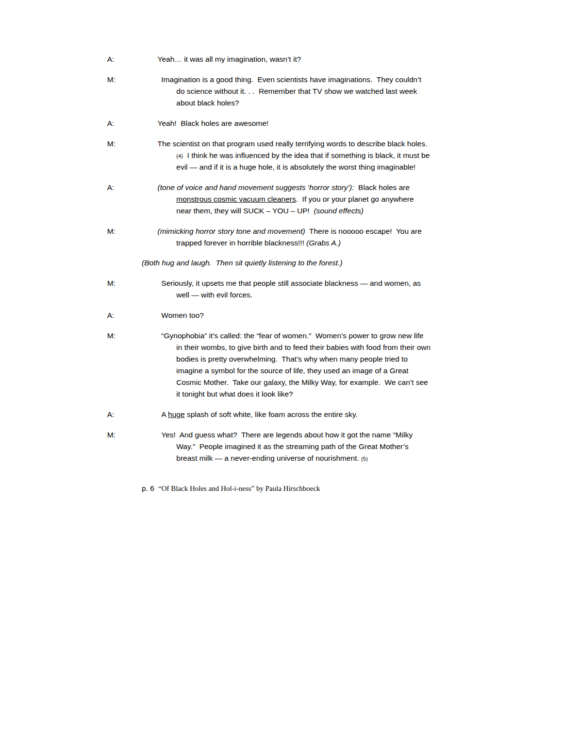A: Yeah… it was all my imagination, wasn’t it?
M: Imagination is a good thing. Even scientists have imaginations. They couldn’t do science without it. . . Remember that TV show we watched last week about black holes?
A: Yeah! Black holes are awesome!
M: The scientist on that program used really terrifying words to describe black holes. (4) I think he was influenced by the idea that if something is black, it must be evil — and if it is a huge hole, it is absolutely the worst thing imaginable!
A:(tone of voice and hand movement suggests ‘horror story’): Black holes are monstrous cosmic vacuum cleaners. If you or your planet go anywhere near them, they will SUCK – YOU – UP! (sound effects)
M:(mimicking horror story tone and movement) There is nooooo escape! You are trapped forever in horrible blackness!!! (Grabs A.)
(Both hug and laugh. Then sit quietly listening to the forest.)
M: Seriously, it upsets me that people still associate blackness — and women, as well — with evil forces.
A: Women too?
M:“Gynophobia” it’s called: the “fear of women.” Women’s power to grow new life in their wombs, to give birth and to feed their babies with food from their own bodies is pretty overwhelming. That’s why when many people tried to imagine a symbol for the source of life, they used an image of a Great Cosmic Mother. Take our galaxy, the Milky Way, for example. We can’t see it tonight but what does it look like?
A: A huge splash of soft white, like foam across the entire sky.
M: Yes! And guess what? There are legends about how it got the name “Milky Way.” People imagined it as the streaming path of the Great Mother’s breast milk — a never-ending universe of nourishment. (5)
p. 6 “Of Black Holes and Hol-i-ness” by Paula Hirschboeck